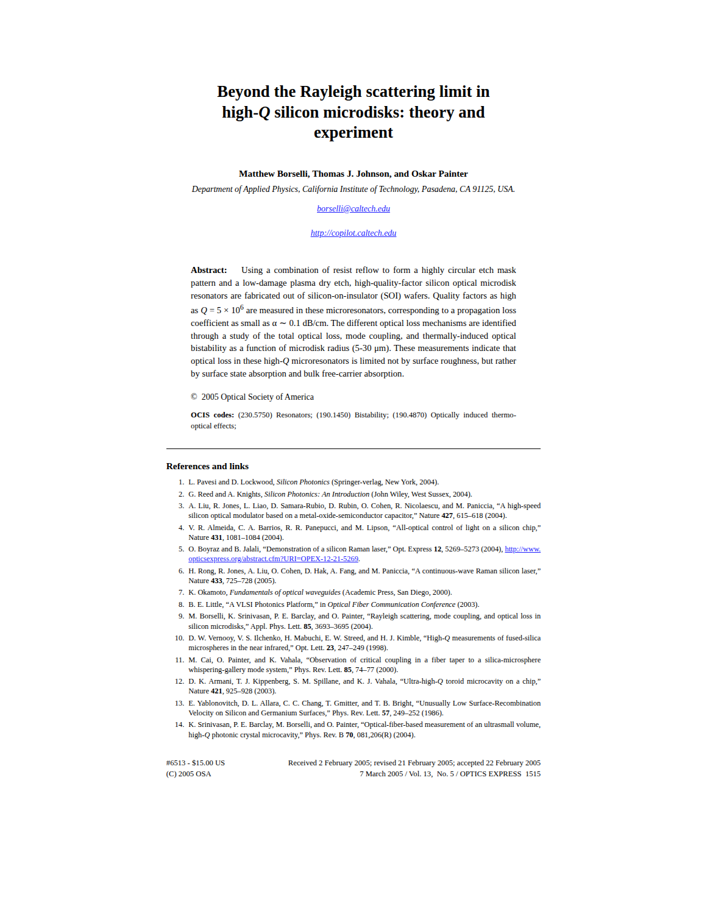Beyond the Rayleigh scattering limit in
high-Q silicon microdisks: theory and
experiment
Matthew Borselli, Thomas J. Johnson, and Oskar Painter
Department of Applied Physics, California Institute of Technology, Pasadena, CA 91125, USA.
borselli@caltech.edu
http://copilot.caltech.edu
Abstract: Using a combination of resist reflow to form a highly circular etch mask pattern and a low-damage plasma dry etch, high-quality-factor silicon optical microdisk resonators are fabricated out of silicon-on-insulator (SOI) wafers. Quality factors as high as Q = 5 × 106 are measured in these microresonators, corresponding to a propagation loss coefficient as small as α ∼ 0.1 dB/cm. The different optical loss mechanisms are identified through a study of the total optical loss, mode coupling, and thermally-induced optical bistability as a function of microdisk radius (5-30 μm). These measurements indicate that optical loss in these high-Q microresonators is limited not by surface roughness, but rather by surface state absorption and bulk free-carrier absorption.
© 2005 Optical Society of America
OCIS codes: (230.5750) Resonators; (190.1450) Bistability; (190.4870) Optically induced thermo-optical effects;
References and links
L. Pavesi and D. Lockwood, Silicon Photonics (Springer-verlag, New York, 2004).
G. Reed and A. Knights, Silicon Photonics: An Introduction (John Wiley, West Sussex, 2004).
A. Liu, R. Jones, L. Liao, D. Samara-Rubio, D. Rubin, O. Cohen, R. Nicolaescu, and M. Paniccia, “A high-speed silicon optical modulator based on a metal-oxide-semiconductor capacitor,” Nature 427, 615–618 (2004).
V. R. Almeida, C. A. Barrios, R. R. Panepucci, and M. Lipson, “All-optical control of light on a silicon chip,” Nature 431, 1081–1084 (2004).
O. Boyraz and B. Jalali, “Demonstration of a silicon Raman laser,” Opt. Express 12, 5269–5273 (2004), http://www.opticsexpress.org/abstract.cfm?URI=OPEX-12-21-5269.
H. Rong, R. Jones, A. Liu, O. Cohen, D. Hak, A. Fang, and M. Paniccia, “A continuous-wave Raman silicon laser,” Nature 433, 725–728 (2005).
K. Okamoto, Fundamentals of optical waveguides (Academic Press, San Diego, 2000).
B. E. Little, “A VLSI Photonics Platform,” in Optical Fiber Communication Conference (2003).
M. Borselli, K. Srinivasan, P. E. Barclay, and O. Painter, “Rayleigh scattering, mode coupling, and optical loss in silicon microdisks,” Appl. Phys. Lett. 85, 3693–3695 (2004).
D. W. Vernooy, V. S. Ilchenko, H. Mabuchi, E. W. Streed, and H. J. Kimble, “High-Q measurements of fused-silica microspheres in the near infrared,” Opt. Lett. 23, 247–249 (1998).
M. Cai, O. Painter, and K. Vahala, “Observation of critical coupling in a fiber taper to a silica-microsphere whispering-gallery mode system,” Phys. Rev. Lett. 85, 74–77 (2000).
D. K. Armani, T. J. Kippenberg, S. M. Spillane, and K. J. Vahala, “Ultra-high-Q toroid microcavity on a chip,” Nature 421, 925–928 (2003).
E. Yablonovitch, D. L. Allara, C. C. Chang, T. Gmitter, and T. B. Bright, “Unusually Low Surface-Recombination Velocity on Silicon and Germanium Surfaces,” Phys. Rev. Lett. 57, 249–252 (1986).
K. Srinivasan, P. E. Barclay, M. Borselli, and O. Painter, “Optical-fiber-based measurement of an ultrasmall volume, high-Q photonic crystal microcavity,” Phys. Rev. B 70, 081,206(R) (2004).
#6513 - $15.00 US
Received 2 February 2005; revised 21 February 2005; accepted 22 February 2005
(C) 2005 OSA
7 March 2005 / Vol. 13, No. 5 / OPTICS EXPRESS 1515